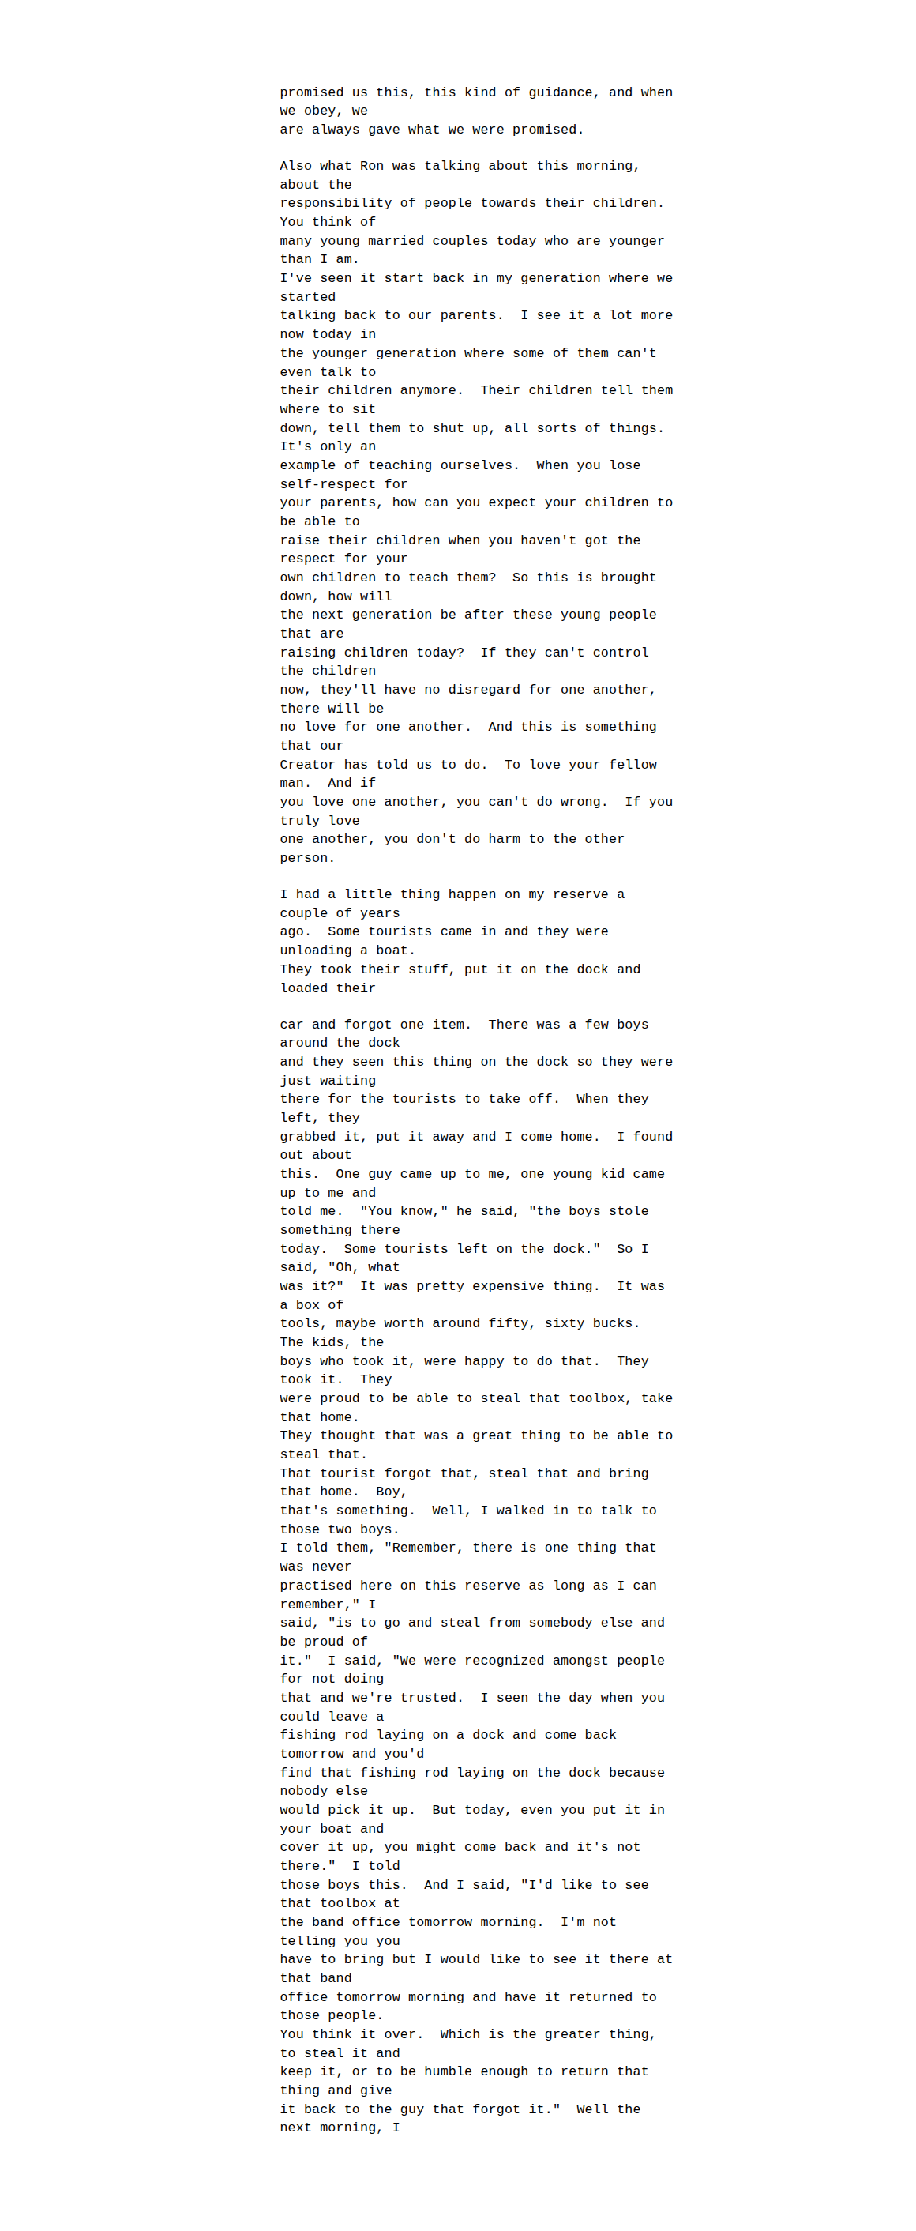promised us this, this kind of guidance, and when we obey, we are always gave what we were promised.
Also what Ron was talking about this morning, about the responsibility of people towards their children. You think of many young married couples today who are younger than I am. I've seen it start back in my generation where we started talking back to our parents. I see it a lot more now today in the younger generation where some of them can't even talk to their children anymore. Their children tell them where to sit down, tell them to shut up, all sorts of things. It's only an example of teaching ourselves. When you lose self-respect for your parents, how can you expect your children to be able to raise their children when you haven't got the respect for your own children to teach them? So this is brought down, how will the next generation be after these young people that are raising children today? If they can't control the children now, they'll have no disregard for one another, there will be no love for one another. And this is something that our Creator has told us to do. To love your fellow man. And if you love one another, you can't do wrong. If you truly love one another, you don't do harm to the other person.
I had a little thing happen on my reserve a couple of years ago. Some tourists came in and they were unloading a boat. They took their stuff, put it on the dock and loaded their
car and forgot one item. There was a few boys around the dock and they seen this thing on the dock so they were just waiting there for the tourists to take off. When they left, they grabbed it, put it away and I come home. I found out about this. One guy came up to me, one young kid came up to me and told me. "You know," he said, "the boys stole something there today. Some tourists left on the dock." So I said, "Oh, what was it?" It was pretty expensive thing. It was a box of tools, maybe worth around fifty, sixty bucks. The kids, the boys who took it, were happy to do that. They took it. They were proud to be able to steal that toolbox, take that home. They thought that was a great thing to be able to steal that. That tourist forgot that, steal that and bring that home. Boy, that's something. Well, I walked in to talk to those two boys. I told them, "Remember, there is one thing that was never practised here on this reserve as long as I can remember," I said, "is to go and steal from somebody else and be proud of it." I said, "We were recognized amongst people for not doing that and we're trusted. I seen the day when you could leave a fishing rod laying on a dock and come back tomorrow and you'd find that fishing rod laying on the dock because nobody else would pick it up. But today, even you put it in your boat and cover it up, you might come back and it's not there." I told those boys this. And I said, "I'd like to see that toolbox at the band office tomorrow morning. I'm not telling you you have to bring but I would like to see it there at that band office tomorrow morning and have it returned to those people. You think it over. Which is the greater thing, to steal it and keep it, or to be humble enough to return that thing and give it back to the guy that forgot it." Well the next morning, I